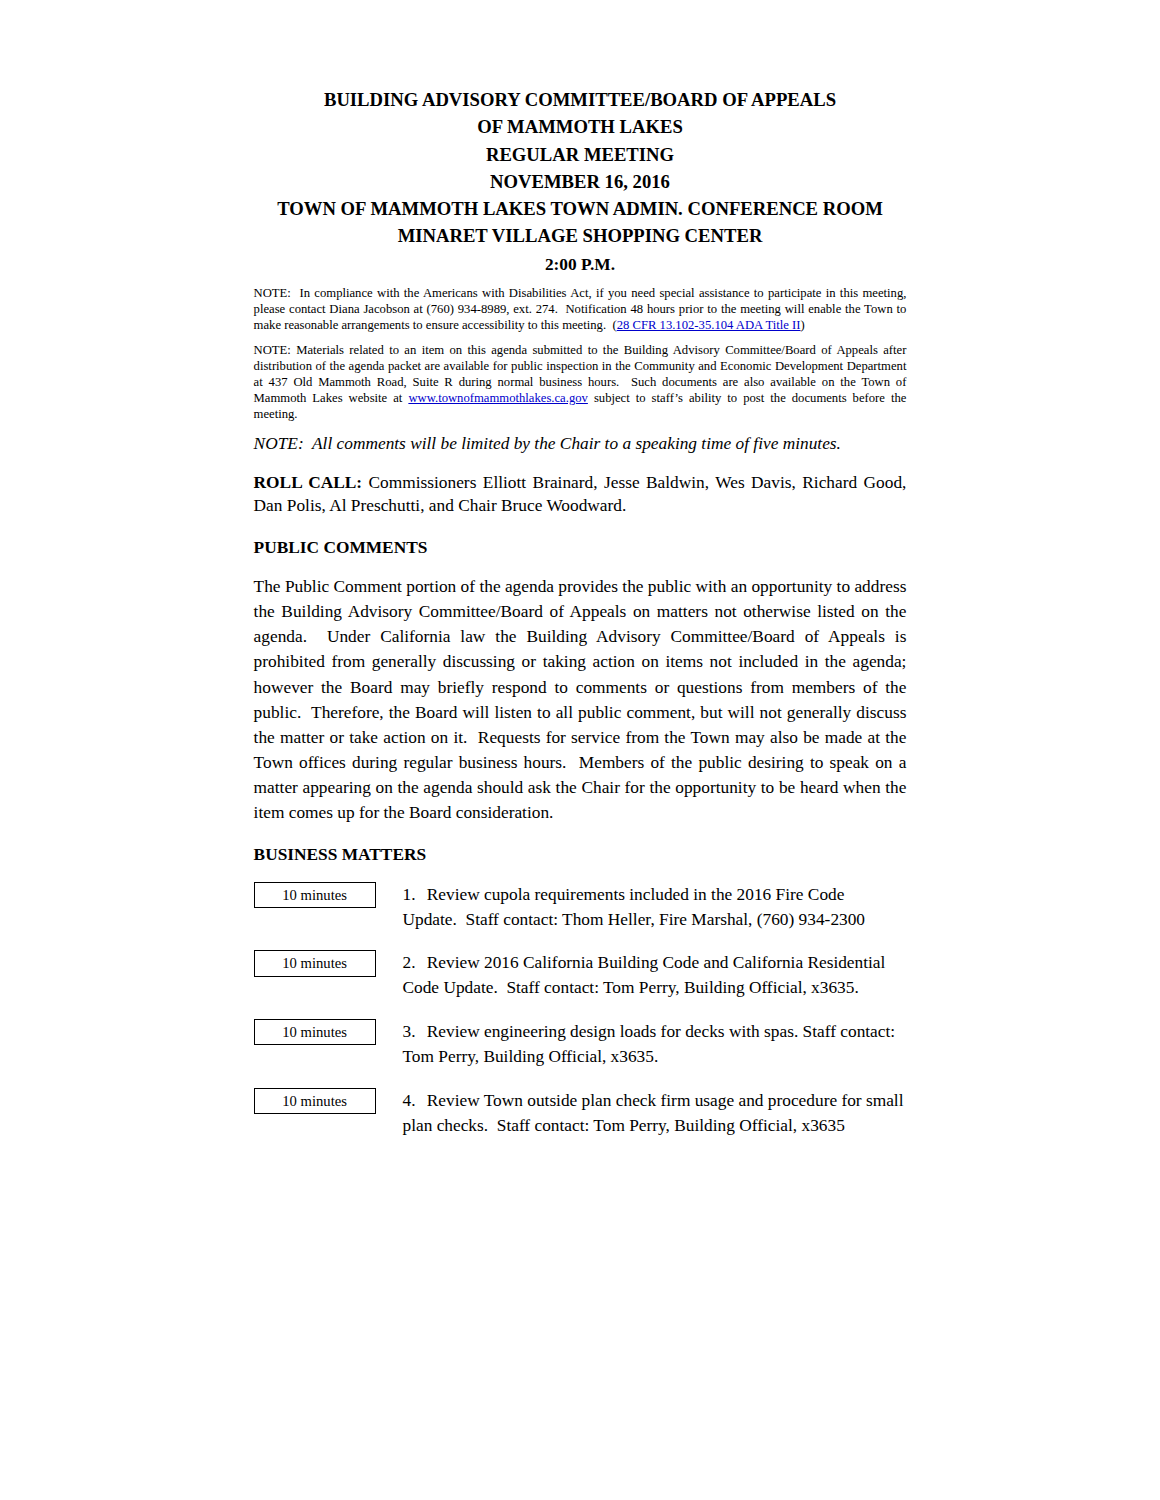BUILDING ADVISORY COMMITTEE/BOARD OF APPEALS
OF MAMMOTH LAKES
REGULAR MEETING
NOVEMBER 16, 2016
TOWN OF MAMMOTH LAKES TOWN ADMIN. CONFERENCE ROOM
MINARET VILLAGE SHOPPING CENTER
2:00 P.M.
NOTE: In compliance with the Americans with Disabilities Act, if you need special assistance to participate in this meeting, please contact Diana Jacobson at (760) 934-8989, ext. 274. Notification 48 hours prior to the meeting will enable the Town to make reasonable arrangements to ensure accessibility to this meeting. (28 CFR 13.102-35.104 ADA Title II)
NOTE: Materials related to an item on this agenda submitted to the Building Advisory Committee/Board of Appeals after distribution of the agenda packet are available for public inspection in the Community and Economic Development Department at 437 Old Mammoth Road, Suite R during normal business hours. Such documents are also available on the Town of Mammoth Lakes website at www.townofmammothlakes.ca.gov subject to staff’s ability to post the documents before the meeting.
NOTE: All comments will be limited by the Chair to a speaking time of five minutes.
ROLL CALL: Commissioners Elliott Brainard, Jesse Baldwin, Wes Davis, Richard Good, Dan Polis, Al Preschutti, and Chair Bruce Woodward.
PUBLIC COMMENTS
The Public Comment portion of the agenda provides the public with an opportunity to address the Building Advisory Committee/Board of Appeals on matters not otherwise listed on the agenda. Under California law the Building Advisory Committee/Board of Appeals is prohibited from generally discussing or taking action on items not included in the agenda; however the Board may briefly respond to comments or questions from members of the public. Therefore, the Board will listen to all public comment, but will not generally discuss the matter or take action on it. Requests for service from the Town may also be made at the Town offices during regular business hours. Members of the public desiring to speak on a matter appearing on the agenda should ask the Chair for the opportunity to be heard when the item comes up for the Board consideration.
BUSINESS MATTERS
10 minutes
1. Review cupola requirements included in the 2016 Fire Code Update. Staff contact: Thom Heller, Fire Marshal, (760) 934-2300
10 minutes
2. Review 2016 California Building Code and California Residential Code Update. Staff contact: Tom Perry, Building Official, x3635.
10 minutes
3. Review engineering design loads for decks with spas. Staff contact: Tom Perry, Building Official, x3635.
10 minutes
4. Review Town outside plan check firm usage and procedure for small plan checks. Staff contact: Tom Perry, Building Official, x3635